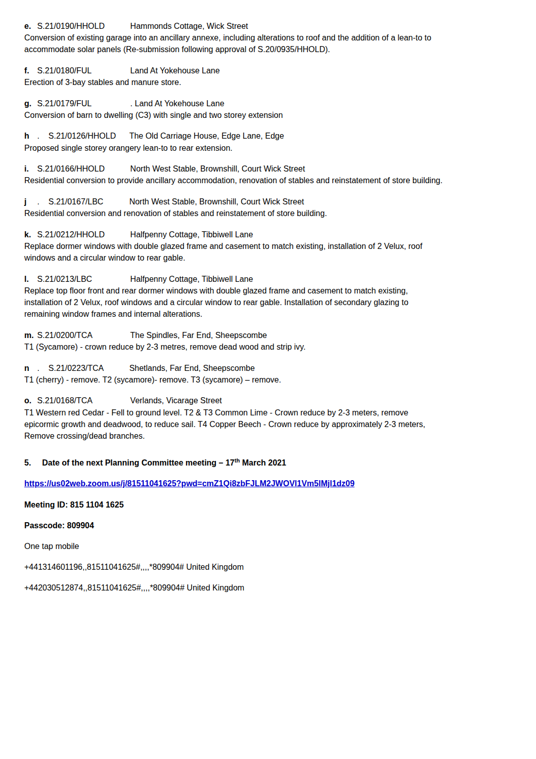e. S.21/0190/HHOLDHammonds Cottage, Wick Street
Conversion of existing garage into an ancillary annexe, including alterations to roof and the addition of a lean-to to accommodate solar panels (Re-submission following approval of S.20/0935/HHOLD).
f. S.21/0180/FULLand At Yokehouse Lane
Erection of 3-bay stables and manure store.
g. S.21/0179/FUL. Land At Yokehouse Lane
Conversion of barn to dwelling (C3) with single and two storey extension
h. S.21/0126/HHOLDThe Old Carriage House, Edge Lane, Edge
Proposed single storey orangery lean-to to rear extension.
i. S.21/0166/HHOLDNorth West Stable, Brownshill, Court Wick Street
Residential conversion to provide ancillary accommodation, renovation of stables and reinstatement of store building.
j. S.21/0167/LBCNorth West Stable, Brownshill, Court Wick Street
Residential conversion and renovation of stables and reinstatement of store building.
k. S.21/0212/HHOLDHalfpenny Cottage, Tibbiwell Lane
Replace dormer windows with double glazed frame and casement to match existing, installation of 2 Velux, roof windows and a circular window to rear gable.
l. S.21/0213/LBCHalfpenny Cottage, Tibbiwell Lane
Replace top floor front and rear dormer windows with double glazed frame and casement to match existing, installation of 2 Velux, roof windows and a circular window to rear gable. Installation of secondary glazing to remaining window frames and internal alterations.
m. S.21/0200/TCAThe Spindles, Far End, Sheepscombe
T1 (Sycamore) - crown reduce by 2-3 metres, remove dead wood and strip ivy.
n. S.21/0223/TCAShetlands, Far End, Sheepscombe
T1 (cherry) - remove. T2 (sycamore)- remove. T3 (sycamore) – remove.
o. S.21/0168/TCAVerlands, Vicarage Street
T1 Western red Cedar - Fell to ground level. T2 & T3 Common Lime - Crown reduce by 2-3 meters, remove epicormic growth and deadwood, to reduce sail. T4 Copper Beech - Crown reduce by approximately 2-3 meters, Remove crossing/dead branches.
5. Date of the next Planning Committee meeting – 17th March 2021
https://us02web.zoom.us/j/81511041625?pwd=cmZ1Qi8zbFJLM2JWOVl1Vm5lMjl1dz09
Meeting ID: 815 1104 1625
Passcode: 809904
One tap mobile
+441314601196,,81511041625#,,,,*809904# United Kingdom
+442030512874,,81511041625#,,,,*809904# United Kingdom